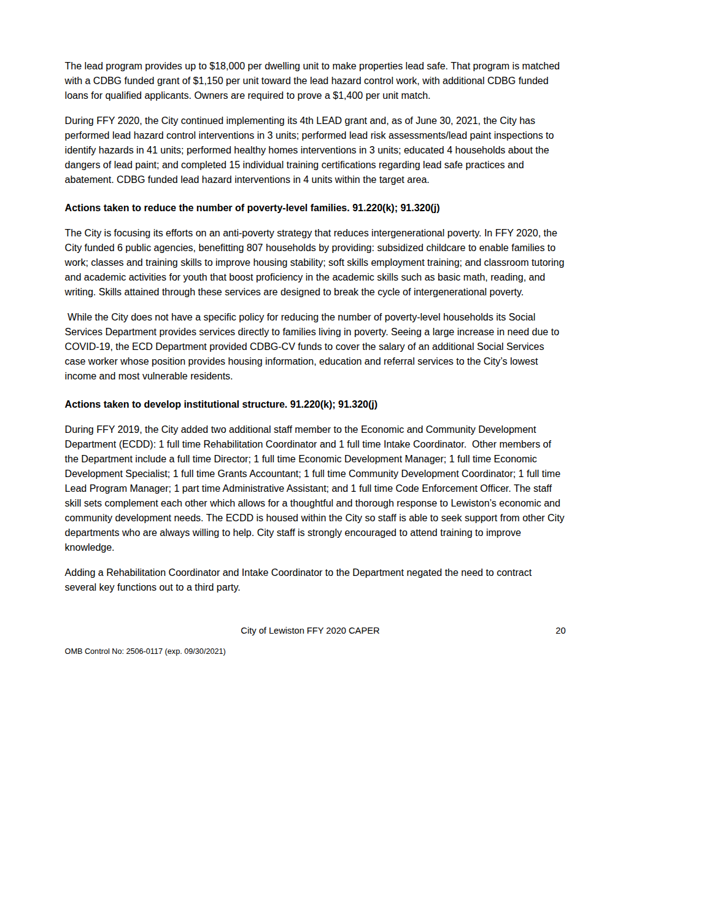The lead program provides up to $18,000 per dwelling unit to make properties lead safe. That program is matched with a CDBG funded grant of $1,150 per unit toward the lead hazard control work, with additional CDBG funded loans for qualified applicants. Owners are required to prove a $1,400 per unit match.
During FFY 2020, the City continued implementing its 4th LEAD grant and, as of June 30, 2021, the City has performed lead hazard control interventions in 3 units; performed lead risk assessments/lead paint inspections to identify hazards in 41 units; performed healthy homes interventions in 3 units; educated 4 households about the dangers of lead paint; and completed 15 individual training certifications regarding lead safe practices and abatement. CDBG funded lead hazard interventions in 4 units within the target area.
Actions taken to reduce the number of poverty-level families. 91.220(k); 91.320(j)
The City is focusing its efforts on an anti-poverty strategy that reduces intergenerational poverty. In FFY 2020, the City funded 6 public agencies, benefitting 807 households by providing: subsidized childcare to enable families to work; classes and training skills to improve housing stability; soft skills employment training; and classroom tutoring and academic activities for youth that boost proficiency in the academic skills such as basic math, reading, and writing. Skills attained through these services are designed to break the cycle of intergenerational poverty.
While the City does not have a specific policy for reducing the number of poverty-level households its Social Services Department provides services directly to families living in poverty. Seeing a large increase in need due to COVID-19, the ECD Department provided CDBG-CV funds to cover the salary of an additional Social Services case worker whose position provides housing information, education and referral services to the City’s lowest income and most vulnerable residents.
Actions taken to develop institutional structure. 91.220(k); 91.320(j)
During FFY 2019, the City added two additional staff member to the Economic and Community Development Department (ECDD): 1 full time Rehabilitation Coordinator and 1 full time Intake Coordinator. Other members of the Department include a full time Director; 1 full time Economic Development Manager; 1 full time Economic Development Specialist; 1 full time Grants Accountant; 1 full time Community Development Coordinator; 1 full time Lead Program Manager; 1 part time Administrative Assistant; and 1 full time Code Enforcement Officer. The staff skill sets complement each other which allows for a thoughtful and thorough response to Lewiston’s economic and community development needs. The ECDD is housed within the City so staff is able to seek support from other City departments who are always willing to help. City staff is strongly encouraged to attend training to improve knowledge.
Adding a Rehabilitation Coordinator and Intake Coordinator to the Department negated the need to contract several key functions out to a third party.
20 City of Lewiston FFY 2020 CAPER
OMB Control No: 2506-0117 (exp. 09/30/2021)